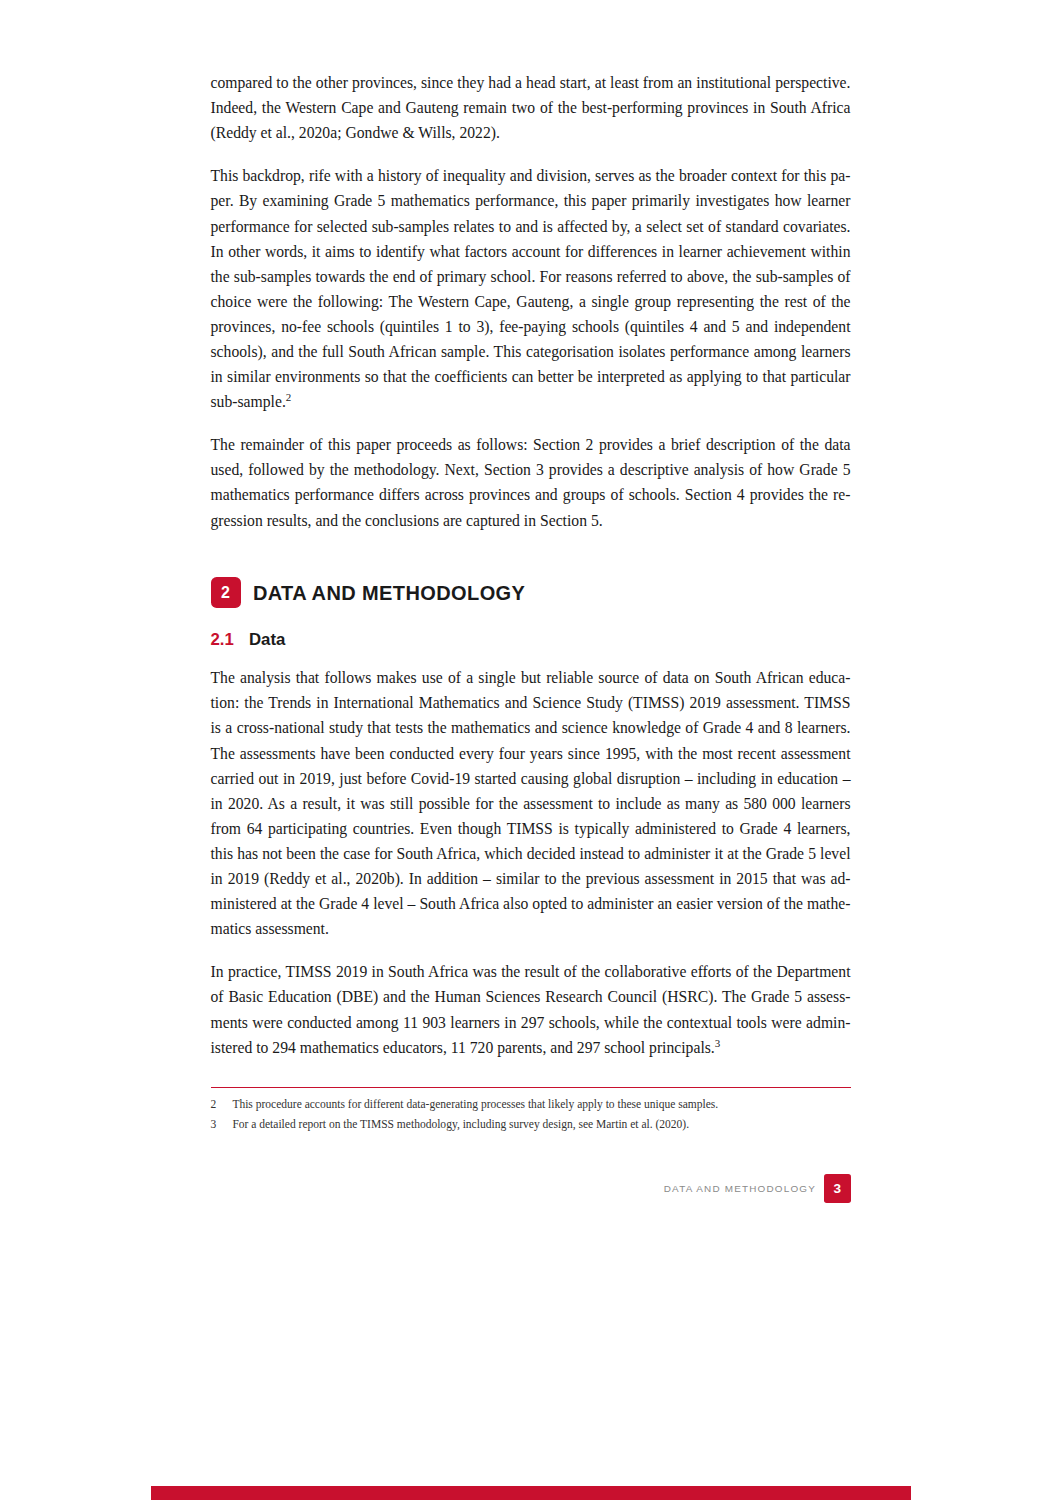compared to the other provinces, since they had a head start, at least from an institutional perspective. Indeed, the Western Cape and Gauteng remain two of the best-performing provinces in South Africa (Reddy et al., 2020a; Gondwe & Wills, 2022).
This backdrop, rife with a history of inequality and division, serves as the broader context for this paper. By examining Grade 5 mathematics performance, this paper primarily investigates how learner performance for selected sub-samples relates to and is affected by, a select set of standard covariates. In other words, it aims to identify what factors account for differences in learner achievement within the sub-samples towards the end of primary school. For reasons referred to above, the sub-samples of choice were the following: The Western Cape, Gauteng, a single group representing the rest of the provinces, no-fee schools (quintiles 1 to 3), fee-paying schools (quintiles 4 and 5 and independent schools), and the full South African sample. This categorisation isolates performance among learners in similar environments so that the coefficients can better be interpreted as applying to that particular sub-sample.2
The remainder of this paper proceeds as follows: Section 2 provides a brief description of the data used, followed by the methodology. Next, Section 3 provides a descriptive analysis of how Grade 5 mathematics performance differs across provinces and groups of schools. Section 4 provides the regression results, and the conclusions are captured in Section 5.
2 DATA AND METHODOLOGY
2.1 Data
The analysis that follows makes use of a single but reliable source of data on South African education: the Trends in International Mathematics and Science Study (TIMSS) 2019 assessment. TIMSS is a cross-national study that tests the mathematics and science knowledge of Grade 4 and 8 learners. The assessments have been conducted every four years since 1995, with the most recent assessment carried out in 2019, just before Covid-19 started causing global disruption – including in education – in 2020. As a result, it was still possible for the assessment to include as many as 580 000 learners from 64 participating countries. Even though TIMSS is typically administered to Grade 4 learners, this has not been the case for South Africa, which decided instead to administer it at the Grade 5 level in 2019 (Reddy et al., 2020b). In addition – similar to the previous assessment in 2015 that was administered at the Grade 4 level – South Africa also opted to administer an easier version of the mathematics assessment.
In practice, TIMSS 2019 in South Africa was the result of the collaborative efforts of the Department of Basic Education (DBE) and the Human Sciences Research Council (HSRC). The Grade 5 assessments were conducted among 11 903 learners in 297 schools, while the contextual tools were administered to 294 mathematics educators, 11 720 parents, and 297 school principals.3
2 This procedure accounts for different data-generating processes that likely apply to these unique samples.
3 For a detailed report on the TIMSS methodology, including survey design, see Martin et al. (2020).
Data and Methodology 3